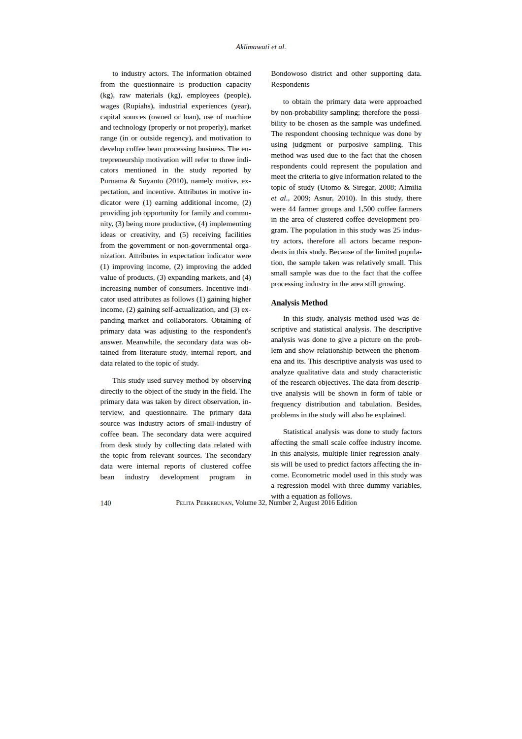Aklimawati et al.
to industry actors. The information obtained from the questionnaire is production capacity (kg), raw materials (kg), employees (people), wages (Rupiahs), industrial experiences (year), capital sources (owned or loan), use of machine and technology (properly or not properly), market range (in or outside regency), and motivation to develop coffee bean processing business. The entrepreneurship motivation will refer to three indicators mentioned in the study reported by Purnama & Suyanto (2010), namely motive, expectation, and incentive. Attributes in motive indicator were (1) earning additional income, (2) providing job opportunity for family and community, (3) being more productive, (4) implementing ideas or creativity, and (5) receiving facilities from the government or non-governmental organization. Attributes in expectation indicator were (1) improving income, (2) improving the added value of products, (3) expanding markets, and (4) increasing number of consumers. Incentive indicator used attributes as follows (1) gaining higher income, (2) gaining self-actualization, and (3) expanding market and collaborators. Obtaining of primary data was adjusting to the respondent's answer. Meanwhile, the secondary data was obtained from literature study, internal report, and data related to the topic of study.
This study used survey method by observing directly to the object of the study in the field. The primary data was taken by direct observation, interview, and questionnaire. The primary data source was industry actors of small-industry of coffee bean. The secondary data were acquired from desk study by collecting data related with the topic from relevant sources. The secondary data were internal reports of clustered coffee bean industry development program in Bondowoso district and other supporting data. Respondents
to obtain the primary data were approached by non-probability sampling; therefore the possibility to be chosen as the sample was undefined. The respondent choosing technique was done by using judgment or purposive sampling. This method was used due to the fact that the chosen respondents could represent the population and meet the criteria to give information related to the topic of study (Utomo & Siregar, 2008; Almilia et al., 2009; Asnur, 2010). In this study, there were 44 farmer groups and 1,500 coffee farmers in the area of clustered coffee development program. The population in this study was 25 industry actors, therefore all actors became respondents in this study. Because of the limited population, the sample taken was relatively small. This small sample was due to the fact that the coffee processing industry in the area still growing.
Analysis Method
In this study, analysis method used was descriptive and statistical analysis. The descriptive analysis was done to give a picture on the problem and show relationship between the phenomena and its. This descriptive analysis was used to analyze qualitative data and study characteristic of the research objectives. The data from descriptive analysis will be shown in form of table or frequency distribution and tabulation. Besides, problems in the study will also be explained.
Statistical analysis was done to study factors affecting the small scale coffee industry income. In this analysis, multiple linier regression analysis will be used to predict factors affecting the income. Econometric model used in this study was a regression model with three dummy variables, with a equation as follows.
140
Pelita Perkebunan, Volume 32, Number 2, August 2016 Edition